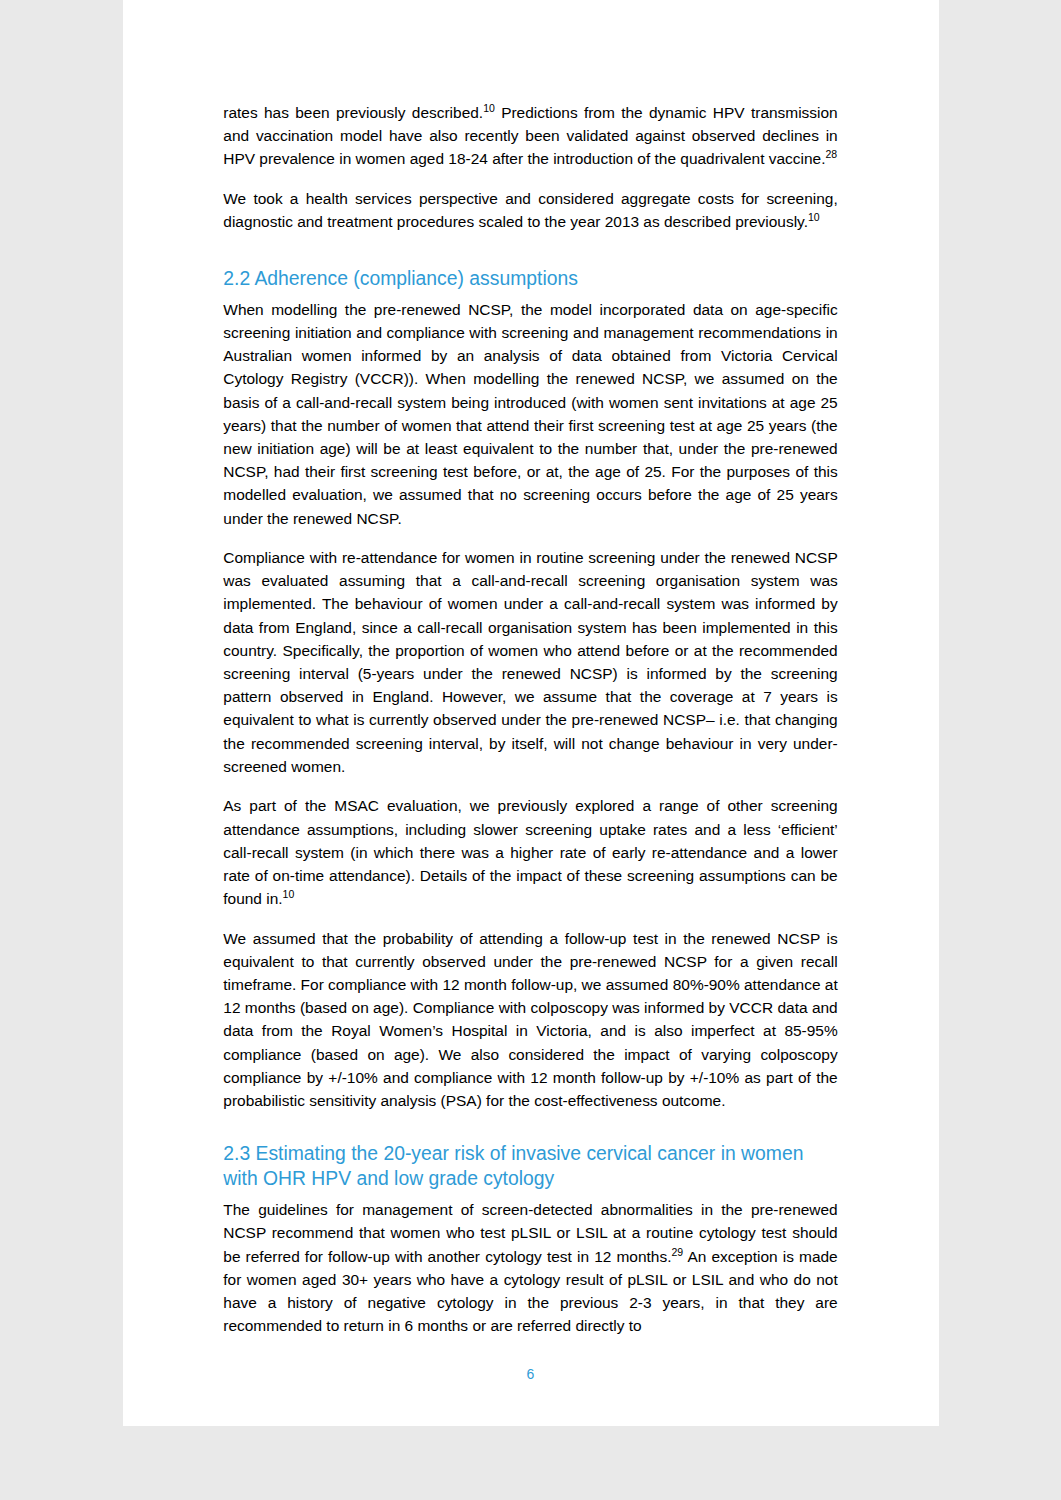rates has been previously described.10 Predictions from the dynamic HPV transmission and vaccination model have also recently been validated against observed declines in HPV prevalence in women aged 18-24 after the introduction of the quadrivalent vaccine.28
We took a health services perspective and considered aggregate costs for screening, diagnostic and treatment procedures scaled to the year 2013 as described previously.10
2.2 Adherence (compliance) assumptions
When modelling the pre-renewed NCSP, the model incorporated data on age-specific screening initiation and compliance with screening and management recommendations in Australian women informed by an analysis of data obtained from Victoria Cervical Cytology Registry (VCCR)). When modelling the renewed NCSP, we assumed on the basis of a call-and-recall system being introduced (with women sent invitations at age 25 years) that the number of women that attend their first screening test at age 25 years (the new initiation age) will be at least equivalent to the number that, under the pre-renewed NCSP, had their first screening test before, or at, the age of 25. For the purposes of this modelled evaluation, we assumed that no screening occurs before the age of 25 years under the renewed NCSP.
Compliance with re-attendance for women in routine screening under the renewed NCSP was evaluated assuming that a call-and-recall screening organisation system was implemented. The behaviour of women under a call-and-recall system was informed by data from England, since a call-recall organisation system has been implemented in this country. Specifically, the proportion of women who attend before or at the recommended screening interval (5-years under the renewed NCSP) is informed by the screening pattern observed in England. However, we assume that the coverage at 7 years is equivalent to what is currently observed under the pre-renewed NCSP– i.e. that changing the recommended screening interval, by itself, will not change behaviour in very under-screened women.
As part of the MSAC evaluation, we previously explored a range of other screening attendance assumptions, including slower screening uptake rates and a less ‘efficient’ call-recall system (in which there was a higher rate of early re-attendance and a lower rate of on-time attendance). Details of the impact of these screening assumptions can be found in.10
We assumed that the probability of attending a follow-up test in the renewed NCSP is equivalent to that currently observed under the pre-renewed NCSP for a given recall timeframe. For compliance with 12 month follow-up, we assumed 80%-90% attendance at 12 months (based on age). Compliance with colposcopy was informed by VCCR data and data from the Royal Women’s Hospital in Victoria, and is also imperfect at 85-95% compliance (based on age). We also considered the impact of varying colposcopy compliance by +/-10% and compliance with 12 month follow-up by +/-10% as part of the probabilistic sensitivity analysis (PSA) for the cost-effectiveness outcome.
2.3 Estimating the 20-year risk of invasive cervical cancer in women with OHR HPV and low grade cytology
The guidelines for management of screen-detected abnormalities in the pre-renewed NCSP recommend that women who test pLSIL or LSIL at a routine cytology test should be referred for follow-up with another cytology test in 12 months.29 An exception is made for women aged 30+ years who have a cytology result of pLSIL or LSIL and who do not have a history of negative cytology in the previous 2-3 years, in that they are recommended to return in 6 months or are referred directly to
6